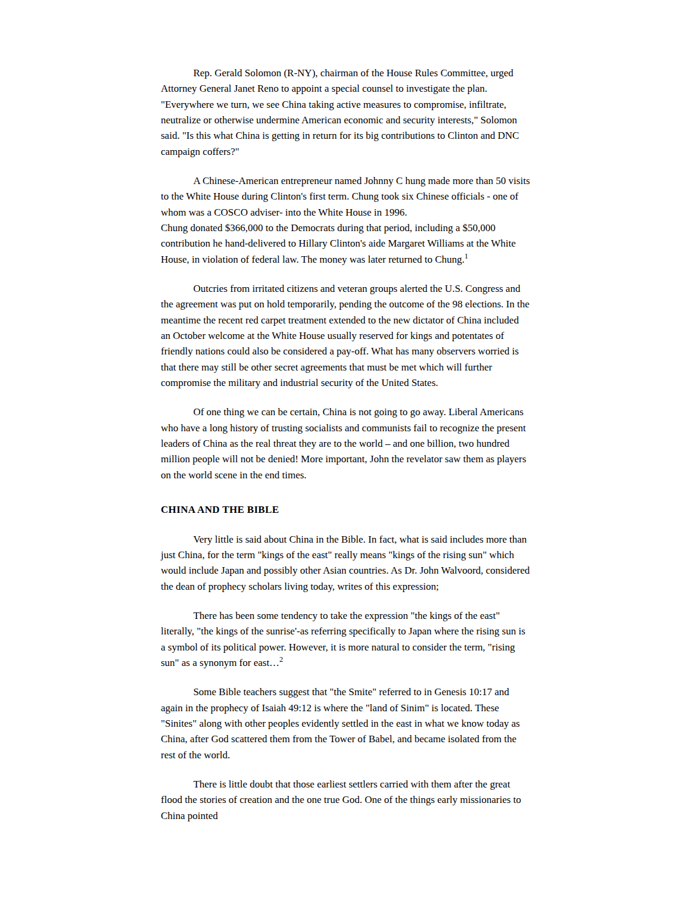Rep. Gerald Solomon (R-NY), chairman of the House Rules Committee, urged Attorney General Janet Reno to appoint a special counsel to investigate the plan. "Everywhere we turn, we see China taking active measures to compromise, infiltrate, neutralize or otherwise undermine American economic and security interests," Solomon said. "Is this what China is getting in return for its big contributions to Clinton and DNC campaign coffers?"
A Chinese-American entrepreneur named Johnny C hung made more than 50 visits to the White House during Clinton's first term. Chung took six Chinese officials - one of whom was a COSCO adviser- into the White House in 1996.
Chung donated $366,000 to the Democrats during that period, including a $50,000 contribution he hand-delivered to Hillary Clinton's aide Margaret Williams at the White House, in violation of federal law. The money was later returned to Chung.1
Outcries from irritated citizens and veteran groups alerted the U.S. Congress and the agreement was put on hold temporarily, pending the outcome of the 98 elections. In the meantime the recent red carpet treatment extended to the new dictator of China included an October welcome at the White House usually reserved for kings and potentates of friendly nations could also be considered a pay-off. What has many observers worried is that there may still be other secret agreements that must be met which will further compromise the military and industrial security of the United States.
Of one thing we can be certain, China is not going to go away. Liberal Americans who have a long history of trusting socialists and communists fail to recognize the present leaders of China as the real threat they are to the world – and one billion, two hundred million people will not be denied! More important, John the revelator saw them as players on the world scene in the end times.
CHINA AND THE BIBLE
Very little is said about China in the Bible. In fact, what is said includes more than just China, for the term "kings of the east" really means "kings of the rising sun" which would include Japan and possibly other Asian countries. As Dr. John Walvoord, considered the dean of prophecy scholars living today, writes of this expression;
There has been some tendency to take the expression "the kings of the east" literally, "the kings of the sunrise'-as referring specifically to Japan where the rising sun is a symbol of its political power. However, it is more natural to consider the term, "rising sun" as a synonym for east…2
Some Bible teachers suggest that "the Smite" referred to in Genesis 10:17 and again in the prophecy of Isaiah 49:12 is where the "land of Sinim" is located. These "Sinites" along with other peoples evidently settled in the east in what we know today as China, after God scattered them from the Tower of Babel, and became isolated from the rest of the world.
There is little doubt that those earliest settlers carried with them after the great flood the stories of creation and the one true God. One of the things early missionaries to China pointed